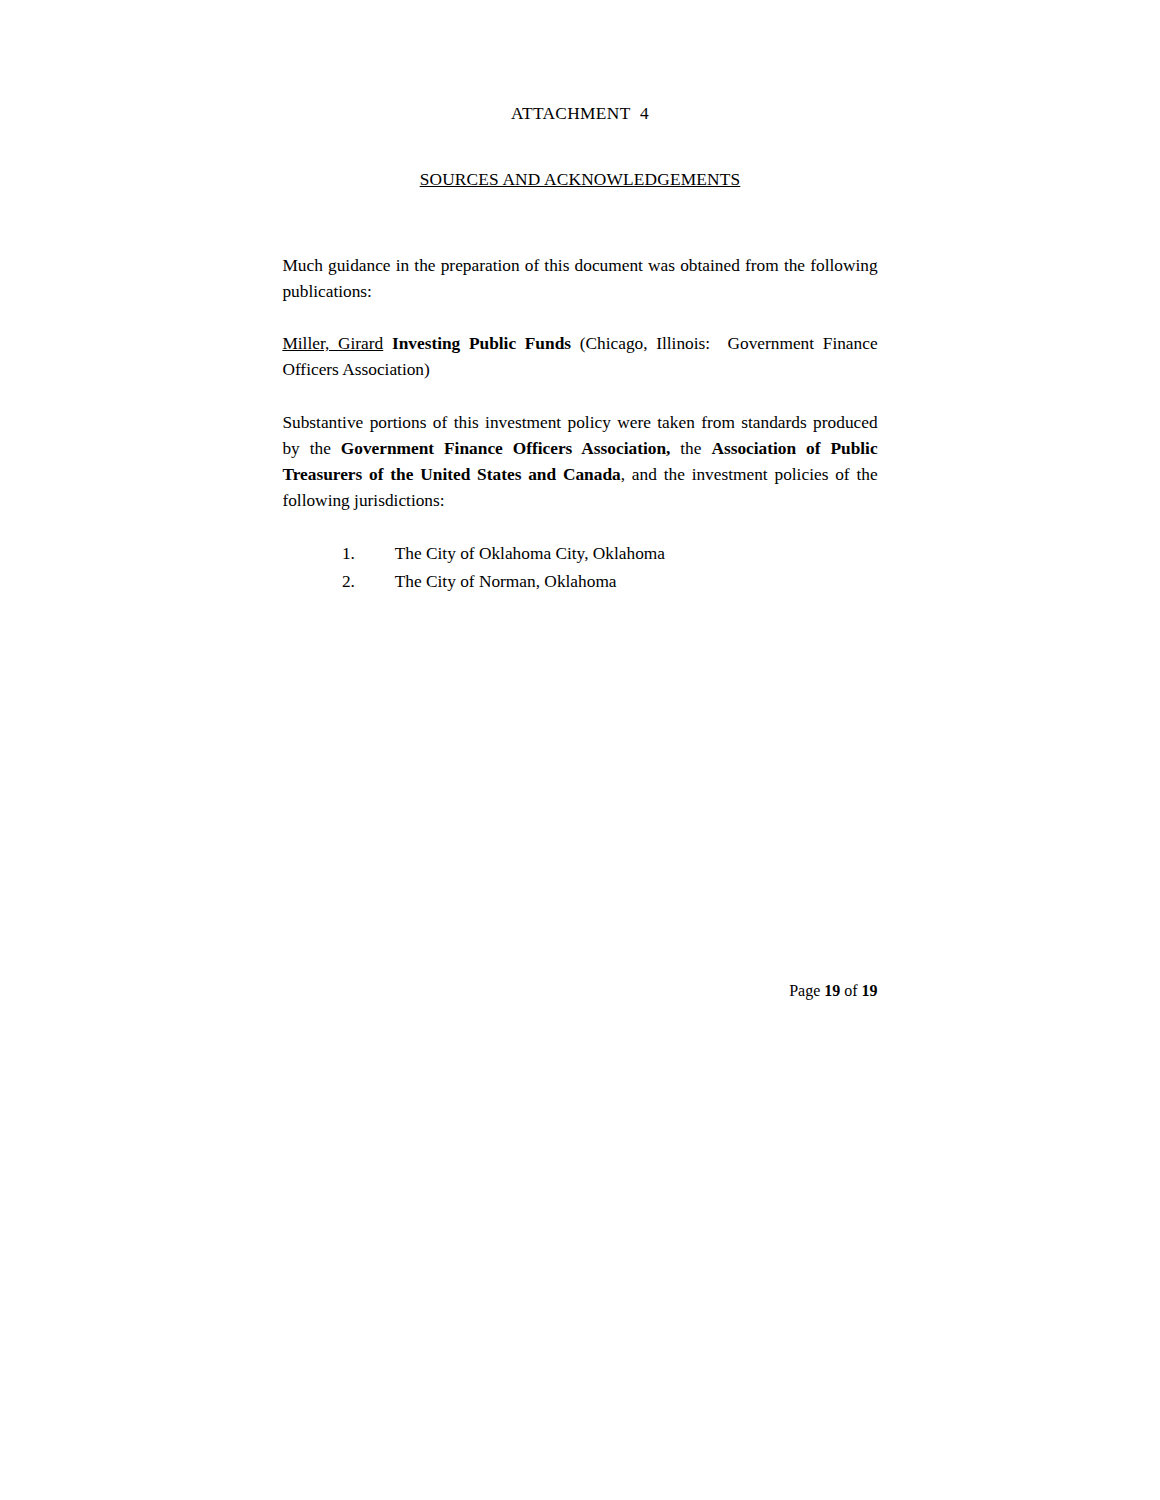ATTACHMENT 4
SOURCES AND ACKNOWLEDGEMENTS
Much guidance in the preparation of this document was obtained from the following publications:
Miller, Girard Investing Public Funds (Chicago, Illinois: Government Finance Officers Association)
Substantive portions of this investment policy were taken from standards produced by the Government Finance Officers Association, the Association of Public Treasurers of the United States and Canada, and the investment policies of the following jurisdictions:
1. The City of Oklahoma City, Oklahoma
2. The City of Norman, Oklahoma
Page 19 of 19